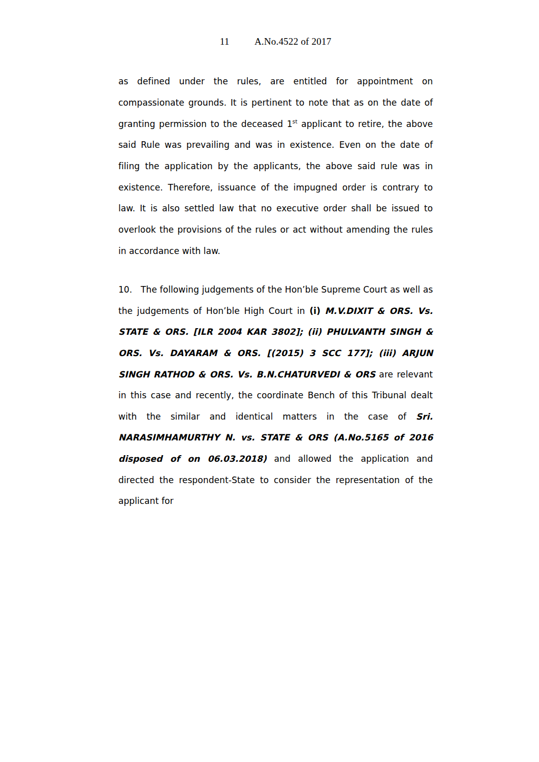11 A.No.4522 of 2017
as defined under the rules, are entitled for appointment on compassionate grounds. It is pertinent to note that as on the date of granting permission to the deceased 1st applicant to retire, the above said Rule was prevailing and was in existence. Even on the date of filing the application by the applicants, the above said rule was in existence. Therefore, issuance of the impugned order is contrary to law. It is also settled law that no executive order shall be issued to overlook the provisions of the rules or act without amending the rules in accordance with law.
10. The following judgements of the Hon’ble Supreme Court as well as the judgements of Hon’ble High Court in (i) M.V.DIXIT & ORS. Vs. STATE & ORS. [ILR 2004 KAR 3802]; (ii) PHULVANTH SINGH & ORS. Vs. DAYARAM & ORS. [(2015) 3 SCC 177]; (iii) ARJUN SINGH RATHOD & ORS. Vs. B.N.CHATURVEDI & ORS are relevant in this case and recently, the coordinate Bench of this Tribunal dealt with the similar and identical matters in the case of Sri. NARASIMHAMURTHY N. vs. STATE & ORS (A.No.5165 of 2016 disposed of on 06.03.2018) and allowed the application and directed the respondent-State to consider the representation of the applicant for